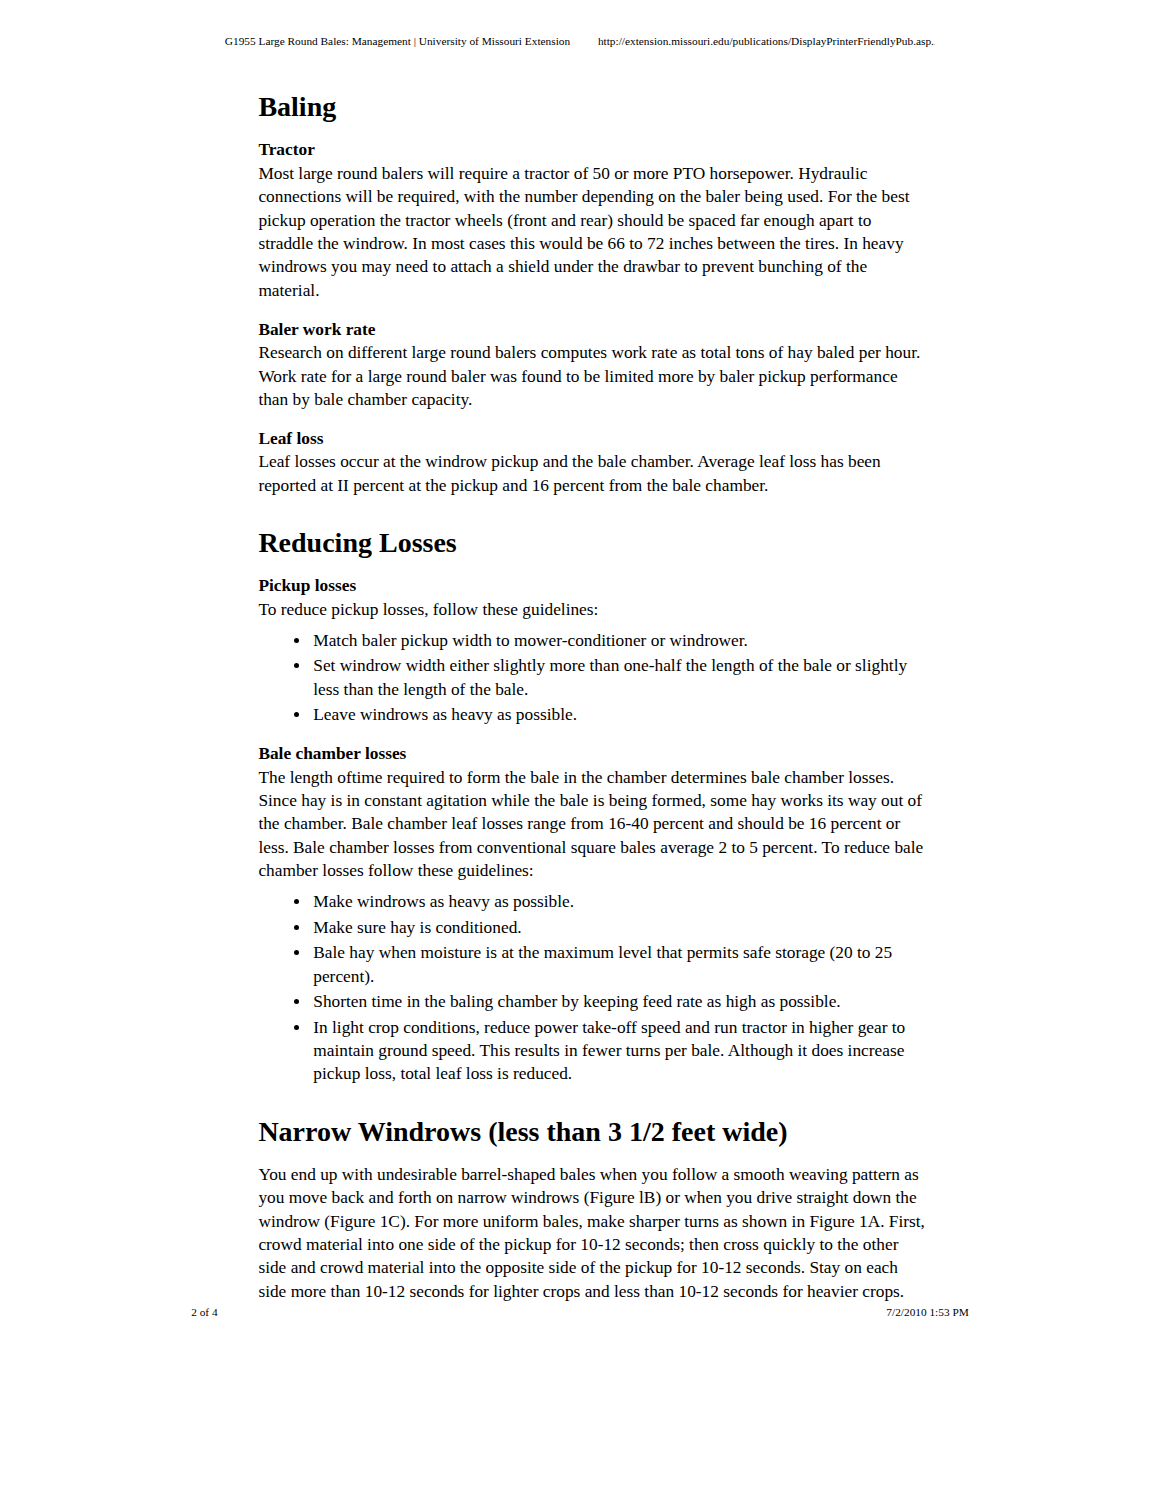G1955 Large Round Bales: Management | University of Missouri Extension http://extension.missouri.edu/publications/DisplayPrinterFriendlyPub.asp...
Baling
Tractor
Most large round balers will require a tractor of 50 or more PTO horsepower. Hydraulic connections will be required, with the number depending on the baler being used. For the best pickup operation the tractor wheels (front and rear) should be spaced far enough apart to straddle the windrow. In most cases this would be 66 to 72 inches between the tires. In heavy windrows you may need to attach a shield under the drawbar to prevent bunching of the material.
Baler work rate
Research on different large round balers computes work rate as total tons of hay baled per hour. Work rate for a large round baler was found to be limited more by baler pickup performance than by bale chamber capacity.
Leaf loss
Leaf losses occur at the windrow pickup and the bale chamber. Average leaf loss has been reported at II percent at the pickup and 16 percent from the bale chamber.
Reducing Losses
Pickup losses
To reduce pickup losses, follow these guidelines:
Match baler pickup width to mower-conditioner or windrower.
Set windrow width either slightly more than one-half the length of the bale or slightly less than the length of the bale.
Leave windrows as heavy as possible.
Bale chamber losses
The length oftime required to form the bale in the chamber determines bale chamber losses. Since hay is in constant agitation while the bale is being formed, some hay works its way out of the chamber. Bale chamber leaf losses range from 16-40 percent and should be 16 percent or less. Bale chamber losses from conventional square bales average 2 to 5 percent. To reduce bale chamber losses follow these guidelines:
Make windrows as heavy as possible.
Make sure hay is conditioned.
Bale hay when moisture is at the maximum level that permits safe storage (20 to 25 percent).
Shorten time in the baling chamber by keeping feed rate as high as possible.
In light crop conditions, reduce power take-off speed and run tractor in higher gear to maintain ground speed. This results in fewer turns per bale. Although it does increase pickup loss, total leaf loss is reduced.
Narrow Windrows (less than 3 1/2 feet wide)
You end up with undesirable barrel-shaped bales when you follow a smooth weaving pattern as you move back and forth on narrow windrows (Figure lB) or when you drive straight down the windrow (Figure 1C). For more uniform bales, make sharper turns as shown in Figure 1A. First, crowd material into one side of the pickup for 10-12 seconds; then cross quickly to the other side and crowd material into the opposite side of the pickup for 10-12 seconds. Stay on each side more than 10-12 seconds for lighter crops and less than 10-12 seconds for heavier crops.
2 of 4 7/2/2010 1:53 PM